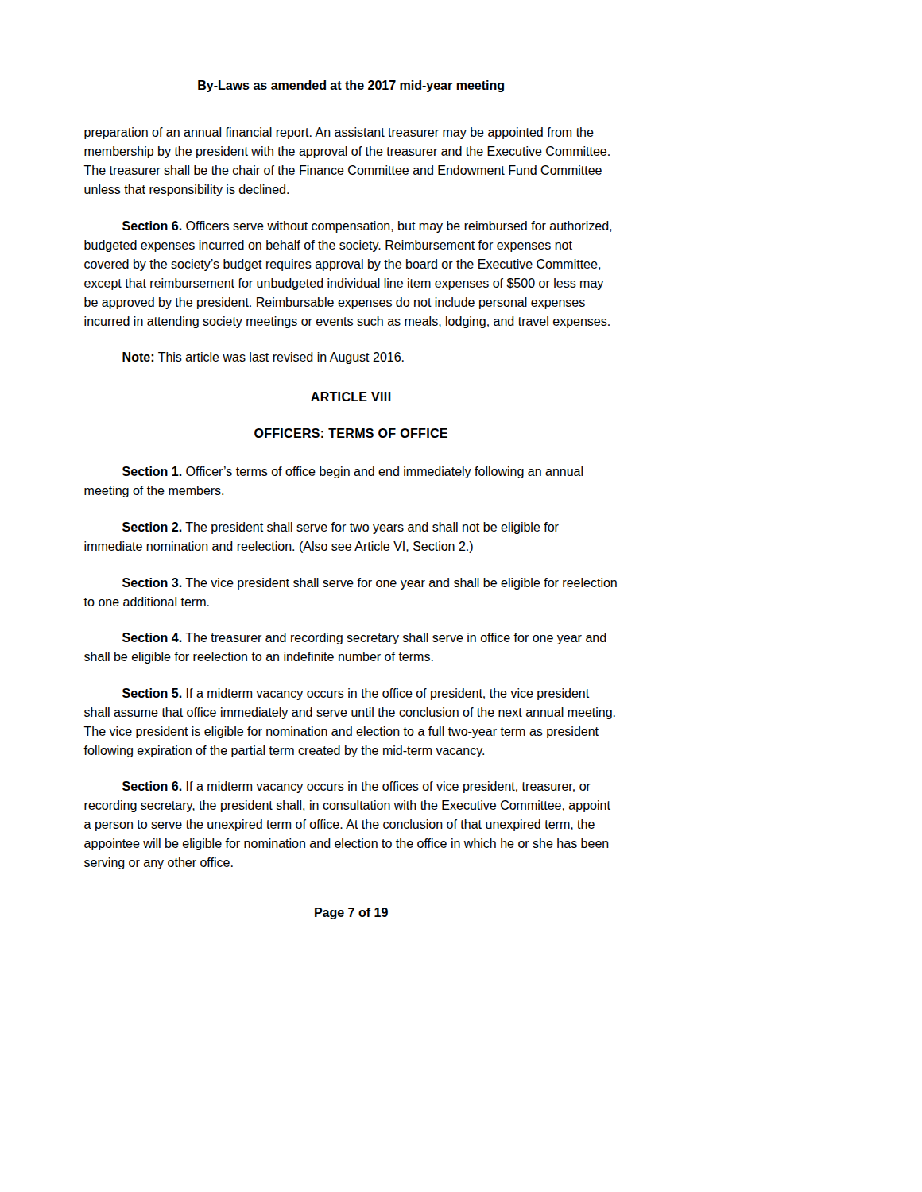By-Laws as amended at the 2017 mid-year meeting
preparation of an annual financial report. An assistant treasurer may be appointed from the membership by the president with the approval of the treasurer and the Executive Committee. The treasurer shall be the chair of the Finance Committee and Endowment Fund Committee unless that responsibility is declined.
Section 6. Officers serve without compensation, but may be reimbursed for authorized, budgeted expenses incurred on behalf of the society. Reimbursement for expenses not covered by the society’s budget requires approval by the board or the Executive Committee, except that reimbursement for unbudgeted individual line item expenses of $500 or less may be approved by the president. Reimbursable expenses do not include personal expenses incurred in attending society meetings or events such as meals, lodging, and travel expenses.
Note: This article was last revised in August 2016.
ARTICLE VIII
OFFICERS: TERMS OF OFFICE
Section 1. Officer’s terms of office begin and end immediately following an annual meeting of the members.
Section 2. The president shall serve for two years and shall not be eligible for immediate nomination and reelection. (Also see Article VI, Section 2.)
Section 3. The vice president shall serve for one year and shall be eligible for reelection to one additional term.
Section 4. The treasurer and recording secretary shall serve in office for one year and shall be eligible for reelection to an indefinite number of terms.
Section 5. If a midterm vacancy occurs in the office of president, the vice president shall assume that office immediately and serve until the conclusion of the next annual meeting. The vice president is eligible for nomination and election to a full two-year term as president following expiration of the partial term created by the mid-term vacancy.
Section 6. If a midterm vacancy occurs in the offices of vice president, treasurer, or recording secretary, the president shall, in consultation with the Executive Committee, appoint a person to serve the unexpired term of office. At the conclusion of that unexpired term, the appointee will be eligible for nomination and election to the office in which he or she has been serving or any other office.
Page 7 of 19